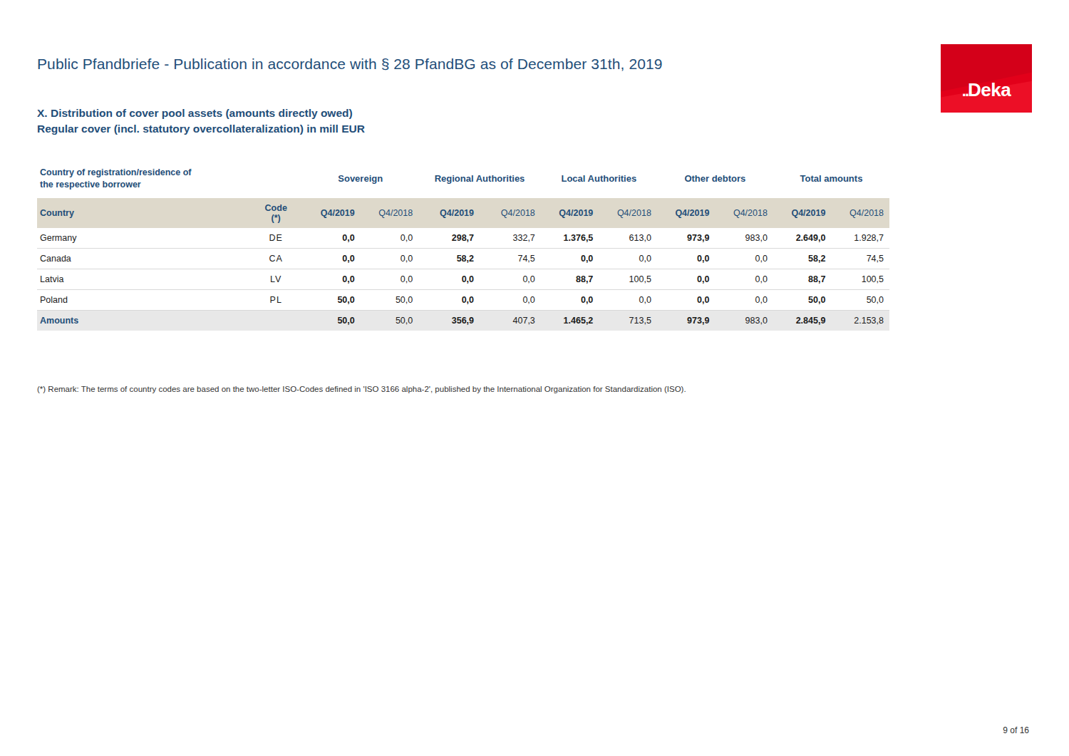Public Pfandbriefe - Publication in accordance with § 28 PfandBG as of December 31th, 2019
.. Deka
X. Distribution of cover pool assets (amounts directly owed)
Regular cover (incl. statutory overcollateralization) in mill EUR
| Country of registration/residence of the respective borrower | Sovereign | Regional Authorities | Local Authorities | Other debtors | Total amounts |
| --- | --- | --- | --- | --- | --- |
| Country | Code (*) | Q4/2019 | Q4/2018 | Q4/2019 | Q4/2018 | Q4/2019 | Q4/2018 | Q4/2019 | Q4/2018 | Q4/2019 | Q4/2018 |
| Germany | DE | 0,0 | 0,0 | 298,7 | 332,7 | 1.376,5 | 613,0 | 973,9 | 983,0 | 2.649,0 | 1.928,7 |
| Canada | CA | 0,0 | 0,0 | 58,2 | 74,5 | 0,0 | 0,0 | 0,0 | 0,0 | 58,2 | 74,5 |
| Latvia | LV | 0,0 | 0,0 | 0,0 | 0,0 | 88,7 | 100,5 | 0,0 | 0,0 | 88,7 | 100,5 |
| Poland | PL | 50,0 | 50,0 | 0,0 | 0,0 | 0,0 | 0,0 | 0,0 | 0,0 | 50,0 | 50,0 |
| Amounts | 50,0 | 50,0 | 356,9 | 407,3 | 1.465,2 | 713,5 | 973,9 | 983,0 | 2.845,9 | 2.153,8 |
(*) Remark: The terms of country codes are based on the two-letter ISO-Codes defined in 'ISO 3166 alpha-2', published by the International Organization for Standardization (ISO).
9 of 16